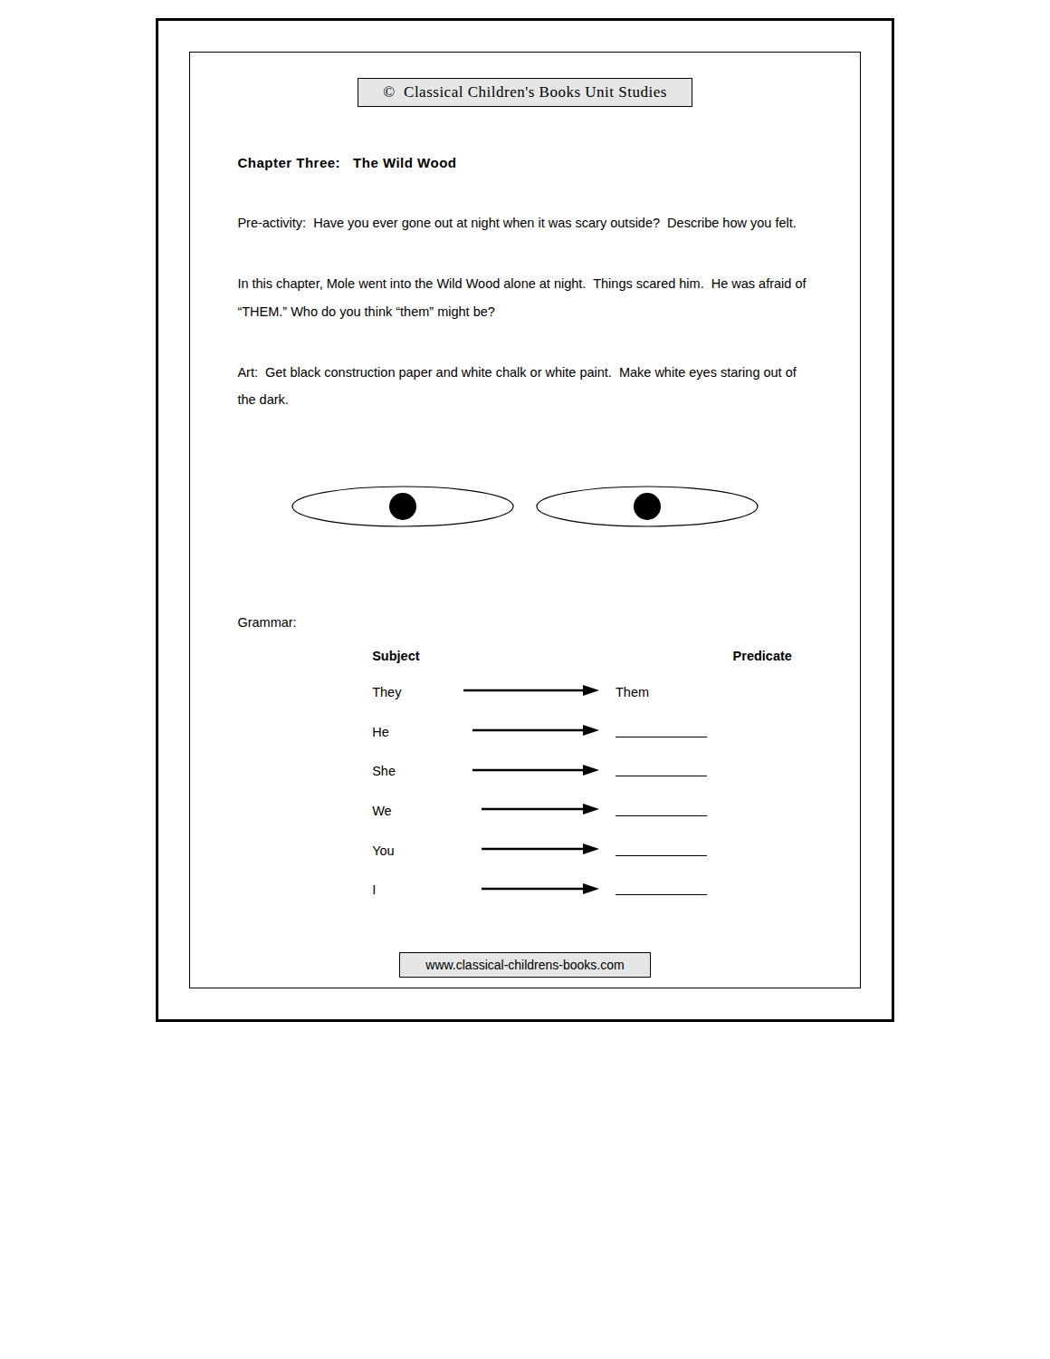© Classical Children's Books Unit Studies
Chapter Three: The Wild Wood
Pre-activity: Have you ever gone out at night when it was scary outside? Describe how you felt.
In this chapter, Mole went into the Wild Wood alone at night. Things scared him. He was afraid of “THEM.” Who do you think “them” might be?
Art: Get black construction paper and white chalk or white paint. Make white eyes staring out of the dark.
Grammar:
| Subject | | Predicate |
| --- | --- | --- |
| They | | Them |
| He | | |
| She | | |
| We | | |
| You | | |
| I | | |
www.classical-childrens-books.com